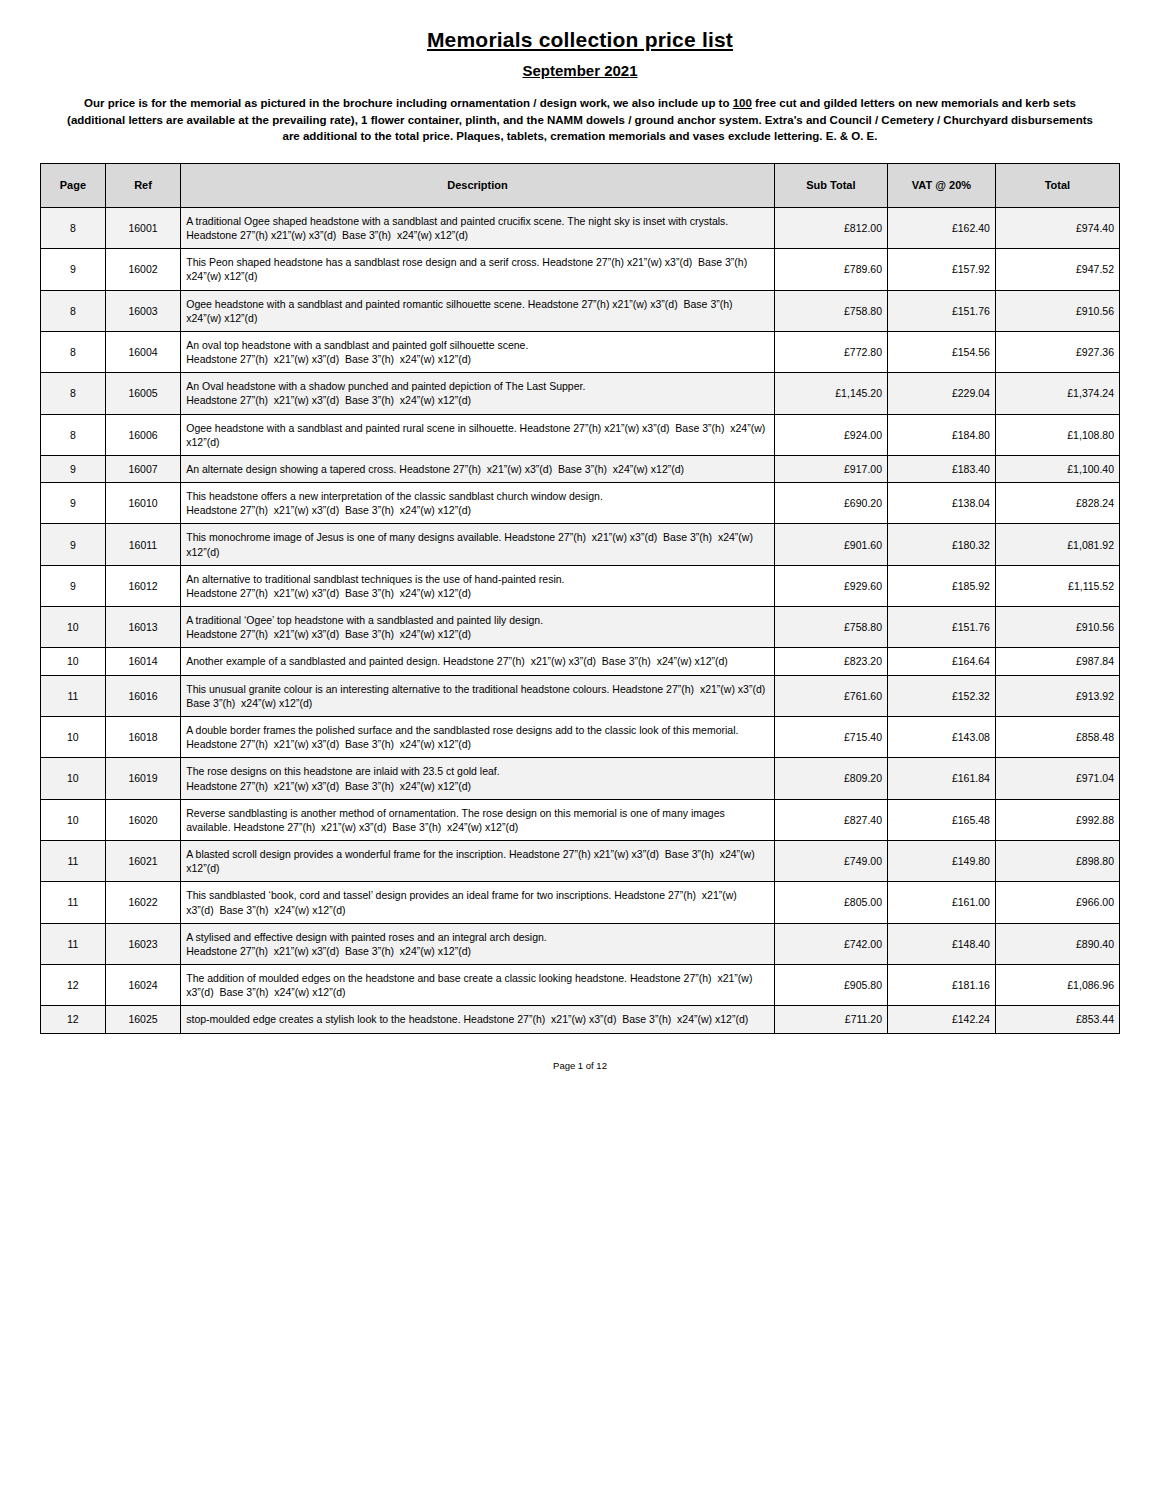Memorials collection price list
September 2021
Our price is for the memorial as pictured in the brochure including ornamentation / design work, we also include up to 100 free cut and gilded letters on new memorials and kerb sets (additional letters are available at the prevailing rate), 1 flower container, plinth, and the NAMM dowels / ground anchor system. Extra's and Council / Cemetery / Churchyard disbursements are additional to the total price. Plaques, tablets, cremation memorials and vases exclude lettering. E. & O. E.
| Page | Ref | Description | Sub Total | VAT @ 20% | Total |
| --- | --- | --- | --- | --- | --- |
| 8 | 16001 | A traditional Ogee shaped headstone with a sandblast and painted crucifix scene. The night sky is inset with crystals. Headstone 27”(h) x21”(w) x3”(d) Base 3”(h) x24”(w) x12”(d) | £812.00 | £162.40 | £974.40 |
| 9 | 16002 | This Peon shaped headstone has a sandblast rose design and a serif cross. Headstone 27”(h) x21”(w) x3”(d) Base 3”(h) x24”(w) x12”(d) | £789.60 | £157.92 | £947.52 |
| 8 | 16003 | Ogee headstone with a sandblast and painted romantic silhouette scene. Headstone 27”(h) x21”(w) x3”(d) Base 3”(h) x24”(w) x12”(d) | £758.80 | £151.76 | £910.56 |
| 8 | 16004 | An oval top headstone with a sandblast and painted golf silhouette scene. Headstone 27”(h) x21”(w) x3”(d) Base 3”(h) x24”(w) x12”(d) | £772.80 | £154.56 | £927.36 |
| 8 | 16005 | An Oval headstone with a shadow punched and painted depiction of The Last Supper. Headstone 27”(h) x21”(w) x3”(d) Base 3”(h) x24”(w) x12”(d) | £1,145.20 | £229.04 | £1,374.24 |
| 8 | 16006 | Ogee headstone with a sandblast and painted rural scene in silhouette. Headstone 27”(h) x21”(w) x3”(d) Base 3”(h) x24”(w) x12”(d) | £924.00 | £184.80 | £1,108.80 |
| 9 | 16007 | An alternate design showing a tapered cross. Headstone 27”(h) x21”(w) x3”(d) Base 3”(h) x24”(w) x12”(d) | £917.00 | £183.40 | £1,100.40 |
| 9 | 16010 | This headstone offers a new interpretation of the classic sandblast church window design. Headstone 27”(h) x21”(w) x3”(d) Base 3”(h) x24”(w) x12”(d) | £690.20 | £138.04 | £828.24 |
| 9 | 16011 | This monochrome image of Jesus is one of many designs available. Headstone 27”(h) x21”(w) x3”(d) Base 3”(h) x24”(w) x12”(d) | £901.60 | £180.32 | £1,081.92 |
| 9 | 16012 | An alternative to traditional sandblast techniques is the use of hand-painted resin. Headstone 27”(h) x21”(w) x3”(d) Base 3”(h) x24”(w) x12”(d) | £929.60 | £185.92 | £1,115.52 |
| 10 | 16013 | A traditional ‘Ogee’ top headstone with a sandblasted and painted lily design. Headstone 27”(h) x21”(w) x3”(d) Base 3”(h) x24”(w) x12”(d) | £758.80 | £151.76 | £910.56 |
| 10 | 16014 | Another example of a sandblasted and painted design. Headstone 27”(h) x21”(w) x3”(d) Base 3”(h) x24”(w) x12”(d) | £823.20 | £164.64 | £987.84 |
| 11 | 16016 | This unusual granite colour is an interesting alternative to the traditional headstone colours. Headstone 27”(h) x21”(w) x3”(d) Base 3”(h) x24”(w) x12”(d) | £761.60 | £152.32 | £913.92 |
| 10 | 16018 | A double border frames the polished surface and the sandblasted rose designs add to the classic look of this memorial. Headstone 27”(h) x21”(w) x3”(d) Base 3”(h) x24”(w) x12”(d) | £715.40 | £143.08 | £858.48 |
| 10 | 16019 | The rose designs on this headstone are inlaid with 23.5 ct gold leaf. Headstone 27”(h) x21”(w) x3”(d) Base 3”(h) x24”(w) x12”(d) | £809.20 | £161.84 | £971.04 |
| 10 | 16020 | Reverse sandblasting is another method of ornamentation. The rose design on this memorial is one of many images available. Headstone 27”(h) x21”(w) x3”(d) Base 3”(h) x24”(w) x12”(d) | £827.40 | £165.48 | £992.88 |
| 11 | 16021 | A blasted scroll design provides a wonderful frame for the inscription. Headstone 27”(h) x21”(w) x3”(d) Base 3”(h) x24”(w) x12”(d) | £749.00 | £149.80 | £898.80 |
| 11 | 16022 | This sandblasted ‘book, cord and tassel’ design provides an ideal frame for two inscriptions. Headstone 27”(h) x21”(w) x3”(d) Base 3”(h) x24”(w) x12”(d) | £805.00 | £161.00 | £966.00 |
| 11 | 16023 | A stylised and effective design with painted roses and an integral arch design. Headstone 27”(h) x21”(w) x3”(d) Base 3”(h) x24”(w) x12”(d) | £742.00 | £148.40 | £890.40 |
| 12 | 16024 | The addition of moulded edges on the headstone and base create a classic looking headstone. Headstone 27”(h) x21”(w) x3”(d) Base 3”(h) x24”(w) x12”(d) | £905.80 | £181.16 | £1,086.96 |
| 12 | 16025 | stop-moulded edge creates a stylish look to the headstone. Headstone 27”(h) x21”(w) x3”(d) Base 3”(h) x24”(w) x12”(d) | £711.20 | £142.24 | £853.44 |
Page 1 of 12